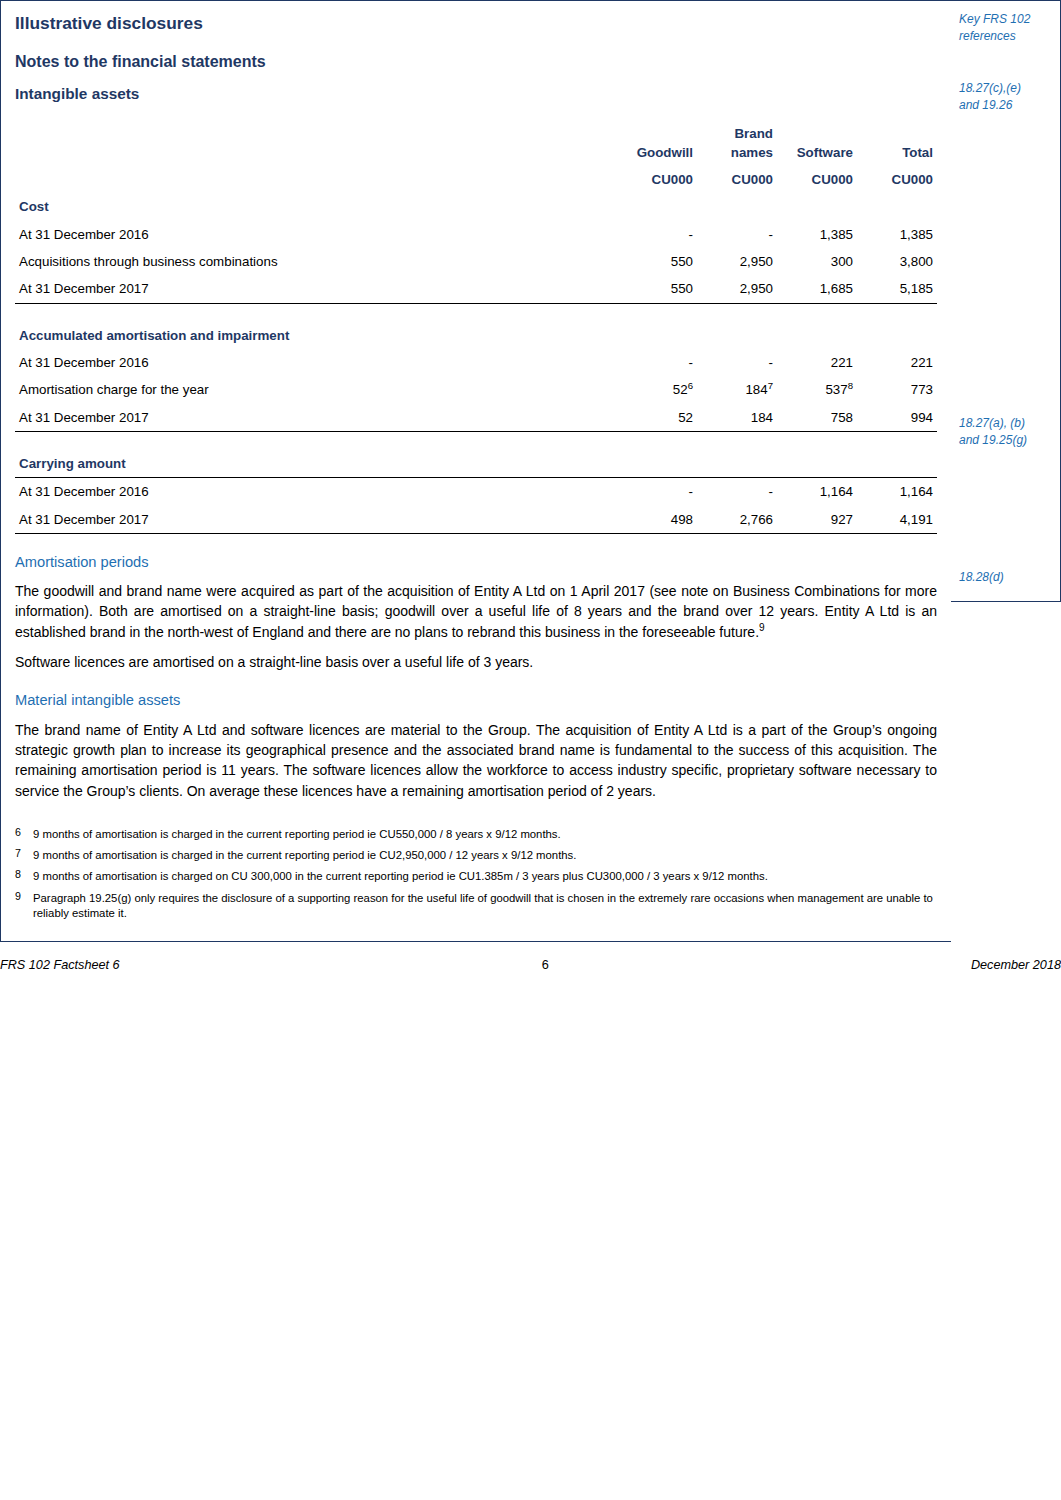Illustrative disclosures
Notes to the financial statements
Intangible assets
| | Goodwill | Brand names | Software | Total |
| --- | --- | --- | --- | --- |
| | CU000 | CU000 | CU000 | CU000 |
| Cost | | | | |
| At 31 December 2016 | - | - | 1,385 | 1,385 |
| Acquisitions through business combinations | 550 | 2,950 | 300 | 3,800 |
| At 31 December 2017 | 550 | 2,950 | 1,685 | 5,185 |
| Accumulated amortisation and impairment | | | | |
| At 31 December 2016 | - | - | 221 | 221 |
| Amortisation charge for the year | 52 6 | 184 7 | 537 8 | 773 |
| At 31 December 2017 | 52 | 184 | 758 | 994 |
| Carrying amount | | | | |
| At 31 December 2016 | - | - | 1,164 | 1,164 |
| At 31 December 2017 | 498 | 2,766 | 927 | 4,191 |
Amortisation periods
The goodwill and brand name were acquired as part of the acquisition of Entity A Ltd on 1 April 2017 (see note on Business Combinations for more information). Both are amortised on a straight-line basis; goodwill over a useful life of 8 years and the brand over 12 years. Entity A Ltd is an established brand in the north-west of England and there are no plans to rebrand this business in the foreseeable future.9
Software licences are amortised on a straight-line basis over a useful life of 3 years.
Material intangible assets
The brand name of Entity A Ltd and software licences are material to the Group. The acquisition of Entity A Ltd is a part of the Group’s ongoing strategic growth plan to increase its geographical presence and the associated brand name is fundamental to the success of this acquisition. The remaining amortisation period is 11 years. The software licences allow the workforce to access industry specific, proprietary software necessary to service the Group’s clients. On average these licences have a remaining amortisation period of 2 years.
69 months of amortisation is charged in the current reporting period ie CU550,000 / 8 years x 9/12 months.
79 months of amortisation is charged in the current reporting period ie CU2,950,000 / 12 years x 9/12 months.
89 months of amortisation is charged on CU 300,000 in the current reporting period ie CU1.385m / 3 years plus CU300,000 / 3 years x 9/12 months.
9 Paragraph 19.25(g) only requires the disclosure of a supporting reason for the useful life of goodwill that is chosen in the extremely rare occasions when management are unable to reliably estimate it.
Key FRS 102
references
18.27(c),(e)
and 19.26
18.27(a), (b)
and 19.25(g)
18.28(d)
FRS 102 Factsheet 6
6
December 2018